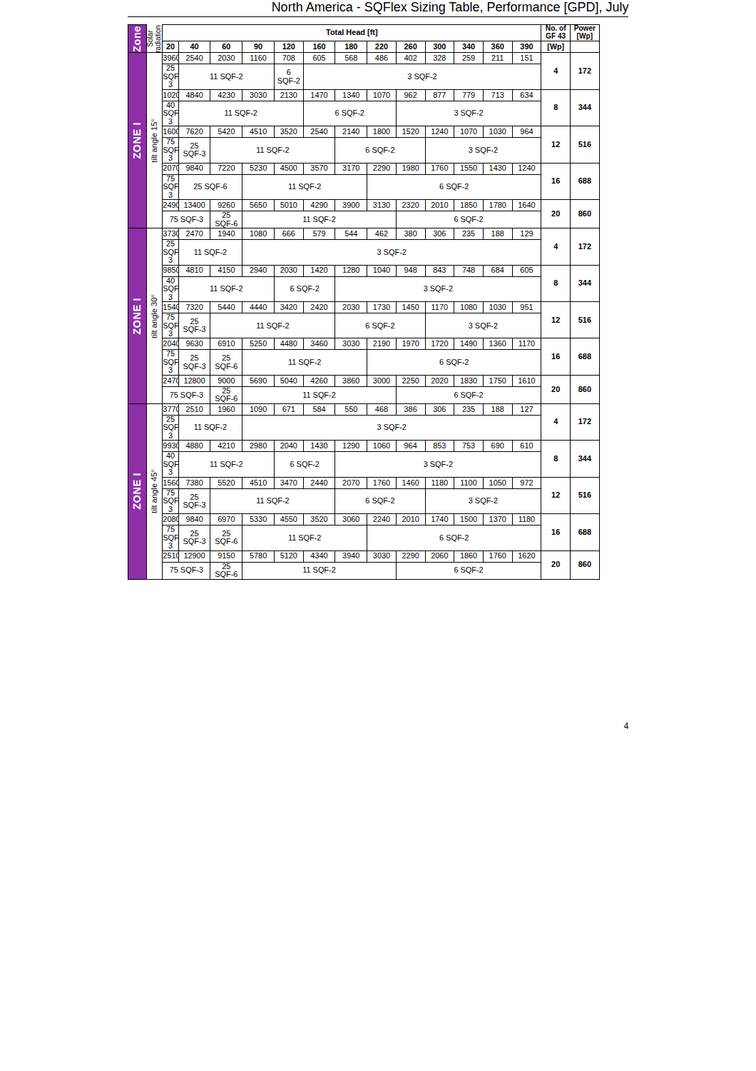North America - SQFlex Sizing Table, Performance [GPD], July
| Zone | Solar radiation | Total Head [ft] | No. of GF 43 | Power [Wp] |
| --- | --- | --- | --- | --- |
| 20 | 40 | 60 | 90 | 120 | 160 | 180 | 220 | 260 | 300 | 340 | 360 | 390 | [Wp] | |
| ZONE I | tilt angle 15° | 3960 | 2540 | 2030 | 1160 | 708 | 605 | 568 | 486 | 402 | 328 | 259 | 211 | 151 | 4 | 172 |
| 25 SQF-3 | 11 SQF-2 | 6 SQF-2 | 3 SQF-2 |
| 10200 | 4840 | 4230 | 3030 | 2130 | 1470 | 1340 | 1070 | 962 | 877 | 779 | 713 | 634 | 8 | 344 |
| 40 SQF-3 | 11 SQF-2 | 6 SQF-2 | 3 SQF-2 |
| 16000 | 7620 | 5420 | 4510 | 3520 | 2540 | 2140 | 1800 | 1520 | 1240 | 1070 | 1030 | 964 | 12 | 516 |
| 75 SQF-3 | 25 SQF-3 | 11 SQF-2 | 6 SQF-2 | 3 SQF-2 |
| 20700 | 9840 | 7220 | 5230 | 4500 | 3570 | 3170 | 2290 | 1980 | 1760 | 1550 | 1430 | 1240 | 16 | 688 |
| 75 SQF-3 | 25 SQF-6 | 11 SQF-2 | 6 SQF-2 |
| 24900 | 13400 | 9260 | 5650 | 5010 | 4290 | 3900 | 3130 | 2320 | 2010 | 1850 | 1780 | 1640 | 20 | 860 |
| 75 SQF-3 | 25 SQF-6 | 11 SQF-2 | 6 SQF-2 |
| ZONE I | tilt angle 30° | 3730 | 2470 | 1940 | 1080 | 666 | 579 | 544 | 462 | 380 | 306 | 235 | 188 | 129 | 4 | 172 |
| 25 SQF-3 | 11 SQF-2 | 3 SQF-2 |
| 9850 | 4810 | 4150 | 2940 | 2030 | 1420 | 1280 | 1040 | 948 | 843 | 748 | 684 | 605 | 8 | 344 |
| 40 SQF-3 | 11 SQF-2 | 6 SQF-2 | 3 SQF-2 |
| 15400 | 7320 | 5440 | 4440 | 3420 | 2420 | 2030 | 1730 | 1450 | 1170 | 1080 | 1030 | 951 | 12 | 516 |
| 75 SQF-3 | 25 SQF-3 | 11 SQF-2 | 6 SQF-2 | 3 SQF-2 |
| 20400 | 9630 | 6910 | 5250 | 4480 | 3460 | 3030 | 2190 | 1970 | 1720 | 1490 | 1360 | 1170 | 16 | 688 |
| 75 SQF-3 | 25 SQF-3 | 25 SQF-6 | 11 SQF-2 | 6 SQF-2 |
| 24700 | 12800 | 9000 | 5690 | 5040 | 4260 | 3860 | 3000 | 2250 | 2020 | 1830 | 1750 | 1610 | 20 | 860 |
| 75 SQF-3 | 25 SQF-6 | 11 SQF-2 | 6 SQF-2 |
| ZONE I | tilt angle 45° | 3770 | 2510 | 1960 | 1090 | 671 | 584 | 550 | 468 | 386 | 306 | 235 | 188 | 127 | 4 | 172 |
| 25 SQF-3 | 11 SQF-2 | 3 SQF-2 |
| 9930 | 4880 | 4210 | 2980 | 2040 | 1430 | 1290 | 1060 | 964 | 853 | 753 | 690 | 610 | 8 | 344 |
| 40 SQF-3 | 11 SQF-2 | 6 SQF-2 | 3 SQF-2 |
| 15600 | 7380 | 5520 | 4510 | 3470 | 2440 | 2070 | 1760 | 1460 | 1180 | 1100 | 1050 | 972 | 12 | 516 |
| 75 SQF-3 | 25 SQF-3 | 11 SQF-2 | 6 SQF-2 | 3 SQF-2 |
| 20800 | 9840 | 6970 | 5330 | 4550 | 3520 | 3060 | 2240 | 2010 | 1740 | 1500 | 1370 | 1180 | 16 | 688 |
| 75 SQF-3 | 25 SQF-3 | 25 SQF-6 | 11 SQF-2 | 6 SQF-2 |
| 25100 | 12900 | 9150 | 5780 | 5120 | 4340 | 3940 | 3030 | 2290 | 2060 | 1860 | 1760 | 1620 | 20 | 860 |
| 75 SQF-3 | 25 SQF-6 | 11 SQF-2 | 6 SQF-2 |
4